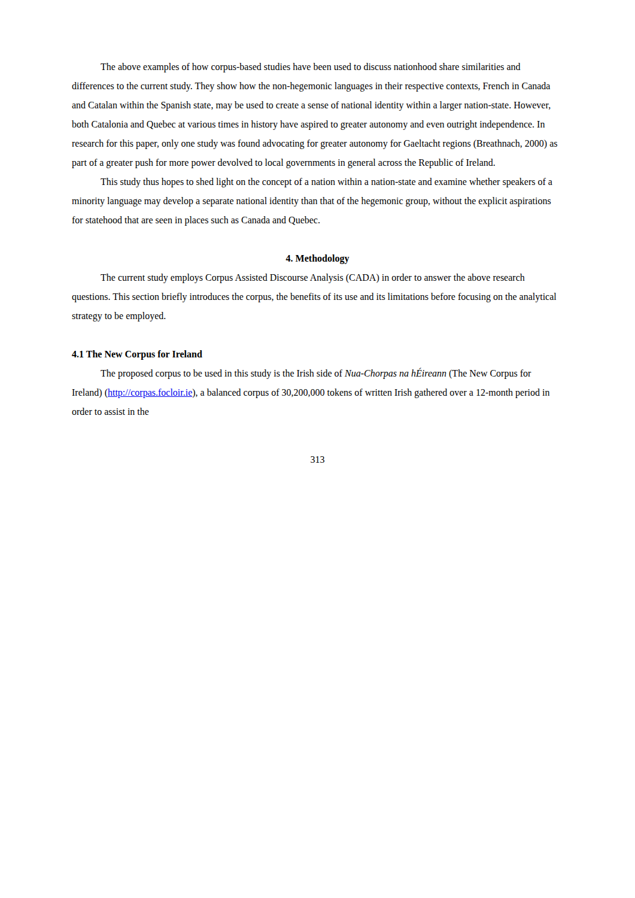The above examples of how corpus-based studies have been used to discuss nationhood share similarities and differences to the current study. They show how the non-hegemonic languages in their respective contexts, French in Canada and Catalan within the Spanish state, may be used to create a sense of national identity within a larger nation-state. However, both Catalonia and Quebec at various times in history have aspired to greater autonomy and even outright independence. In research for this paper, only one study was found advocating for greater autonomy for Gaeltacht regions (Breathnach, 2000) as part of a greater push for more power devolved to local governments in general across the Republic of Ireland.
This study thus hopes to shed light on the concept of a nation within a nation-state and examine whether speakers of a minority language may develop a separate national identity than that of the hegemonic group, without the explicit aspirations for statehood that are seen in places such as Canada and Quebec.
4. Methodology
The current study employs Corpus Assisted Discourse Analysis (CADA) in order to answer the above research questions. This section briefly introduces the corpus, the benefits of its use and its limitations before focusing on the analytical strategy to be employed.
4.1 The New Corpus for Ireland
The proposed corpus to be used in this study is the Irish side of Nua-Chorpas na hÉireann (The New Corpus for Ireland) (http://corpas.focloir.ie), a balanced corpus of 30,200,000 tokens of written Irish gathered over a 12-month period in order to assist in the
313